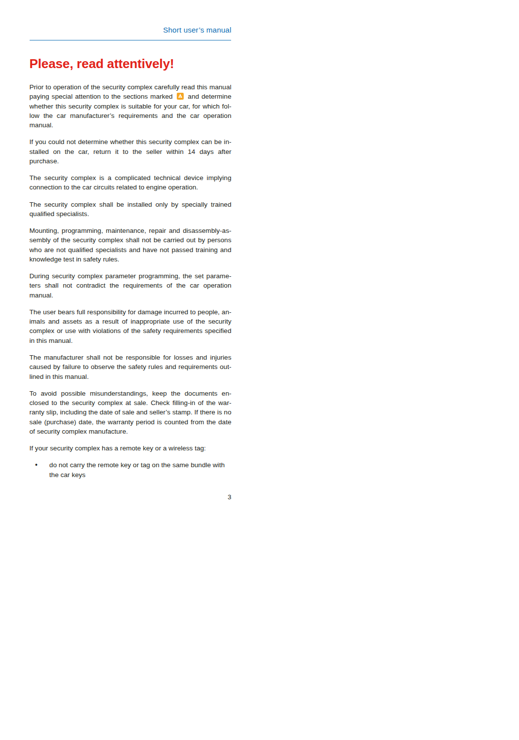Short user’s manual
Please, read attentively!
Prior to operation of the security complex carefully read this manual paying special attention to the sections marked and determine whether this security complex is suitable for your car, for which follow the car manufacturer’s requirements and the car operation manual.
If you could not determine whether this security complex can be installed on the car, return it to the seller within 14 days after purchase.
The security complex is a complicated technical device implying connection to the car circuits related to engine operation.
The security complex shall be installed only by specially trained qualified specialists.
Mounting, programming, maintenance, repair and disassembly-assembly of the security complex shall not be carried out by persons who are not qualified specialists and have not passed training and knowledge test in safety rules.
During security complex parameter programming, the set parameters shall not contradict the requirements of the car operation manual.
The user bears full responsibility for damage incurred to people, animals and assets as a result of inappropriate use of the security complex or use with violations of the safety requirements specified in this manual.
The manufacturer shall not be responsible for losses and injuries caused by failure to observe the safety rules and requirements outlined in this manual.
To avoid possible misunderstandings, keep the documents enclosed to the security complex at sale. Check filling-in of the warranty slip, including the date of sale and seller’s stamp. If there is no sale (purchase) date, the warranty period is counted from the date of security complex manufacture.
If your security complex has a remote key or a wireless tag:
do not carry the remote key or tag on the same bundle with the car keys
3